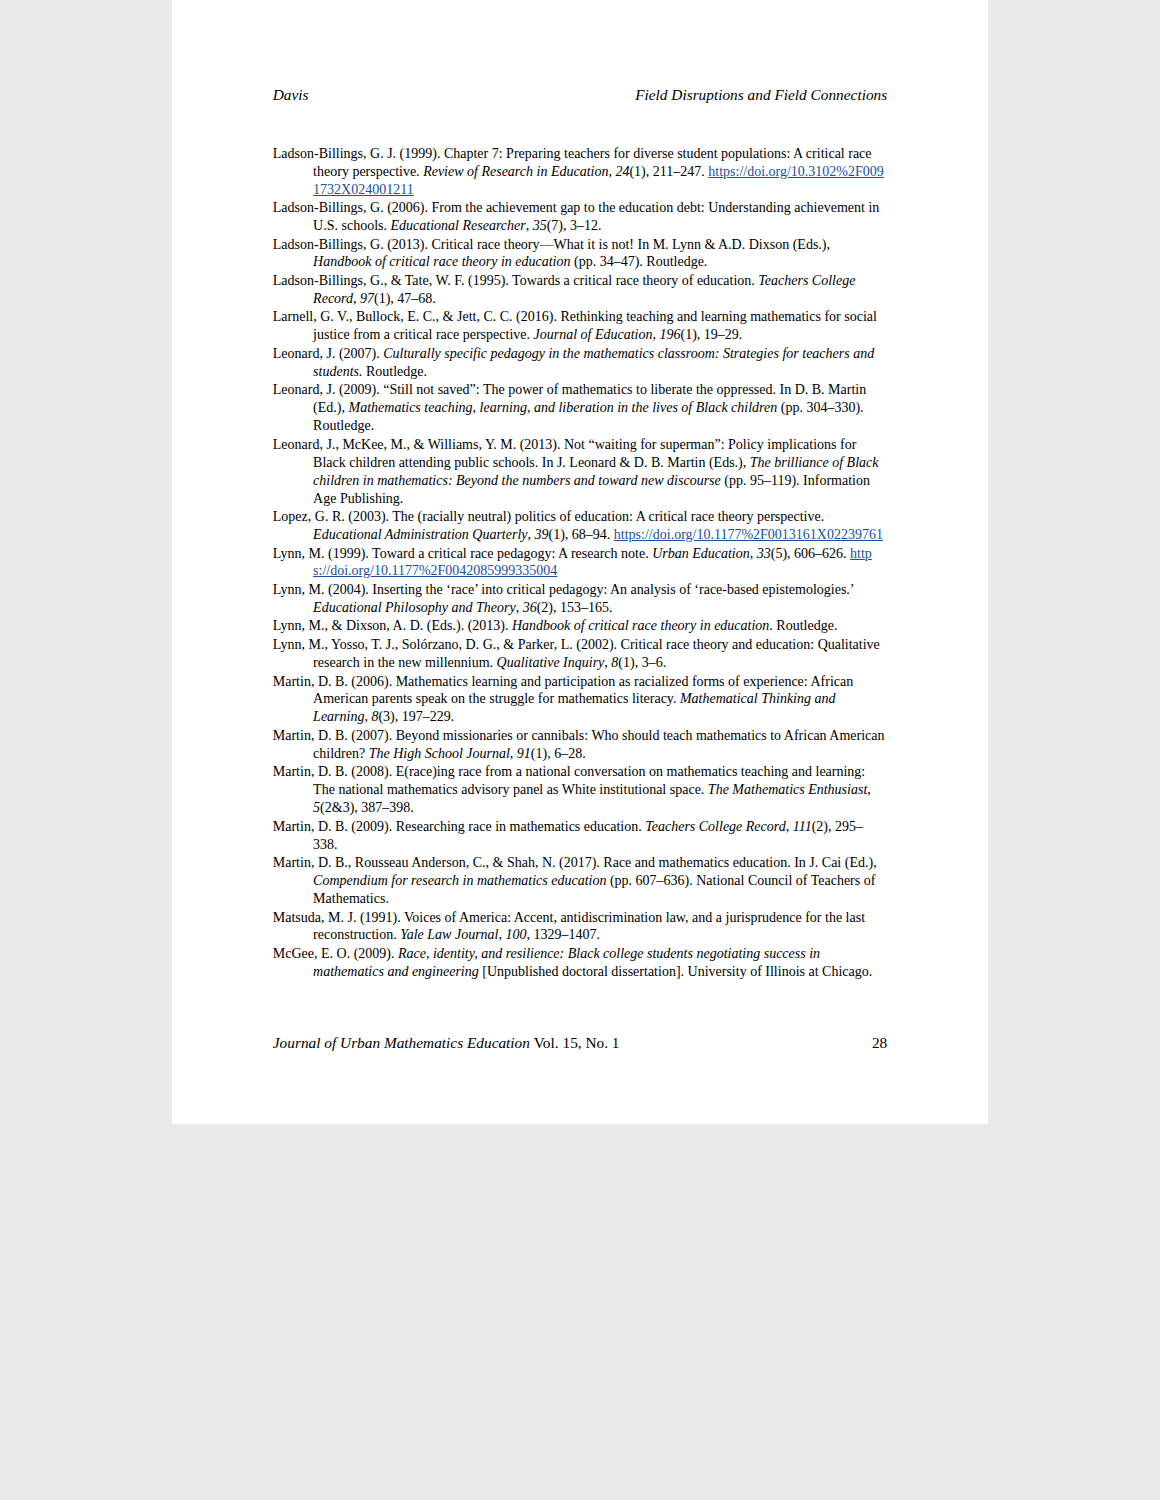Davis Field Disruptions and Field Connections
Ladson-Billings, G. J. (1999). Chapter 7: Preparing teachers for diverse student populations: A critical race theory perspective. Review of Research in Education, 24(1), 211–247. https://doi.org/10.3102%2F0091732X024001211
Ladson-Billings, G. (2006). From the achievement gap to the education debt: Understanding achievement in U.S. schools. Educational Researcher, 35(7), 3–12.
Ladson-Billings, G. (2013). Critical race theory—What it is not! In M. Lynn & A.D. Dixson (Eds.), Handbook of critical race theory in education (pp. 34–47). Routledge.
Ladson-Billings, G., & Tate, W. F. (1995). Towards a critical race theory of education. Teachers College Record, 97(1), 47–68.
Larnell, G. V., Bullock, E. C., & Jett, C. C. (2016). Rethinking teaching and learning mathematics for social justice from a critical race perspective. Journal of Education, 196(1), 19–29.
Leonard, J. (2007). Culturally specific pedagogy in the mathematics classroom: Strategies for teachers and students. Routledge.
Leonard, J. (2009). “Still not saved”: The power of mathematics to liberate the oppressed. In D. B. Martin (Ed.), Mathematics teaching, learning, and liberation in the lives of Black children (pp. 304–330). Routledge.
Leonard, J., McKee, M., & Williams, Y. M. (2013). Not “waiting for superman”: Policy implications for Black children attending public schools. In J. Leonard & D. B. Martin (Eds.), The brilliance of Black children in mathematics: Beyond the numbers and toward new discourse (pp. 95–119). Information Age Publishing.
Lopez, G. R. (2003). The (racially neutral) politics of education: A critical race theory perspective. Educational Administration Quarterly, 39(1), 68–94. https://doi.org/10.1177%2F0013161X02239761
Lynn, M. (1999). Toward a critical race pedagogy: A research note. Urban Education, 33(5), 606–626. https://doi.org/10.1177%2F0042085999335004
Lynn, M. (2004). Inserting the ‘race’ into critical pedagogy: An analysis of ‘race-based epistemologies.’ Educational Philosophy and Theory, 36(2), 153–165.
Lynn, M., & Dixson, A. D. (Eds.). (2013). Handbook of critical race theory in education. Routledge.
Lynn, M., Yosso, T. J., Solórzano, D. G., & Parker, L. (2002). Critical race theory and education: Qualitative research in the new millennium. Qualitative Inquiry, 8(1), 3–6.
Martin, D. B. (2006). Mathematics learning and participation as racialized forms of experience: African American parents speak on the struggle for mathematics literacy. Mathematical Thinking and Learning, 8(3), 197–229.
Martin, D. B. (2007). Beyond missionaries or cannibals: Who should teach mathematics to African American children? The High School Journal, 91(1), 6–28.
Martin, D. B. (2008). E(race)ing race from a national conversation on mathematics teaching and learning: The national mathematics advisory panel as White institutional space. The Mathematics Enthusiast, 5(2&3), 387–398.
Martin, D. B. (2009). Researching race in mathematics education. Teachers College Record, 111(2), 295–338.
Martin, D. B., Rousseau Anderson, C., & Shah, N. (2017). Race and mathematics education. In J. Cai (Ed.), Compendium for research in mathematics education (pp. 607–636). National Council of Teachers of Mathematics.
Matsuda, M. J. (1991). Voices of America: Accent, antidiscrimination law, and a jurisprudence for the last reconstruction. Yale Law Journal, 100, 1329–1407.
McGee, E. O. (2009). Race, identity, and resilience: Black college students negotiating success in mathematics and engineering [Unpublished doctoral dissertation]. University of Illinois at Chicago.
Journal of Urban Mathematics Education Vol. 15, No. 1 28